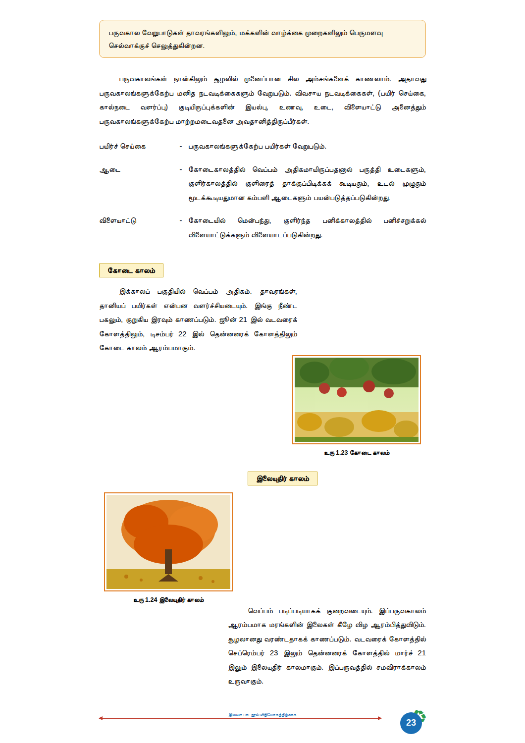பருவகால வேறுபாடுகள் தாவரங்களிலும், மக்களின் வாழ்க்கை முறைகளிலும் பெருமளவு செல்வாக்குச் செலுத்துகின்றன.
பருவகாலங்கள் நான்கிலும் சூழலில் முனைப்பான சில அம்சங்களைக் காணலாம். அதாவது பருவகாலங்களுக்கேற்ப மனித நடவடிக்கைகளும் வேறுபடும். விவசாய நடவடிக்கைகள், (பயிர் செய்கை, கால்நடை வளர்ப்பு) குடியிருப்புக்களின் இயல்பு, உணவு, உடை, விளையாட்டு அனைத்தும் பருவகாலங்களுக்கேற்ப மாற்றமடைவதனை அவதானித்திருப்பீர்கள்.
| பயிர்ச் செய்கை | - | பருவகாலங்களுக்கேற்ப பயிர்கள் வேறுபடும். |
| ஆடை | - | கோடைகாலத்தில் வெப்பம் அதிகமாயிருப்பதனால் பருத்தி உடைகளும், குளிர்காலத்தில் குளிரைத் தாக்குப்பிடிக்கக் கூடியதும், உடல் முழுதும் மூடக்கூடியதுமான கம்பளி ஆடைகளும் பயன்படுத்தப்படுகின்றது. |
| விளையாட்டு | - | கோடையில் மென்பந்து, குளிர்ந்த பனிக்காலத்தில் பனிச்சறுக்கல் விளையாட்டுக்களும் விளையாடப்படுகின்றது. |
கோடை காலம்
இக்காலப் பகுதியில் வெப்பம் அதிகம். தாவரங்கள், தானியப் பயிர்கள் என்பன வளர்ச்சியடையும். இங்கு நீண்ட பகலும், குறுகிய இரவும் காணப்படும். ஜூன் 21 இல் வடவரைக் கோளத்திலும், டிசம்பர் 22 இல் தென்னரைக் கோளத்திலும் கோடை காலம் ஆரம்பமாகும்.
உரு 1.23 கோடை காலம்
இலையுதிர் காலம்
உரு 1.24 இலையுதிர் காலம்
வெப்பம் படிப்படியாகக் குறைவடையும். இப்பருவகாலம் ஆரம்பமாக மரங்களின் இலைகள் கீழே விழ ஆரம்பித்துவிடும். சூழலானது வரண்டதாகக் காணப்படும். வடவரைக் கோளத்தில் செப்ரெம்பர் 23 இலும் தென்னரைக் கோளத்தில் மார்ச் 21 இலும் இலையுதிர் காலமாகும். இப்பருவத்தில் சமவிராக்காலம் உருவாகும்.
- இலவச பாடநூல் விநியோகத்திற்காக -
♻
23